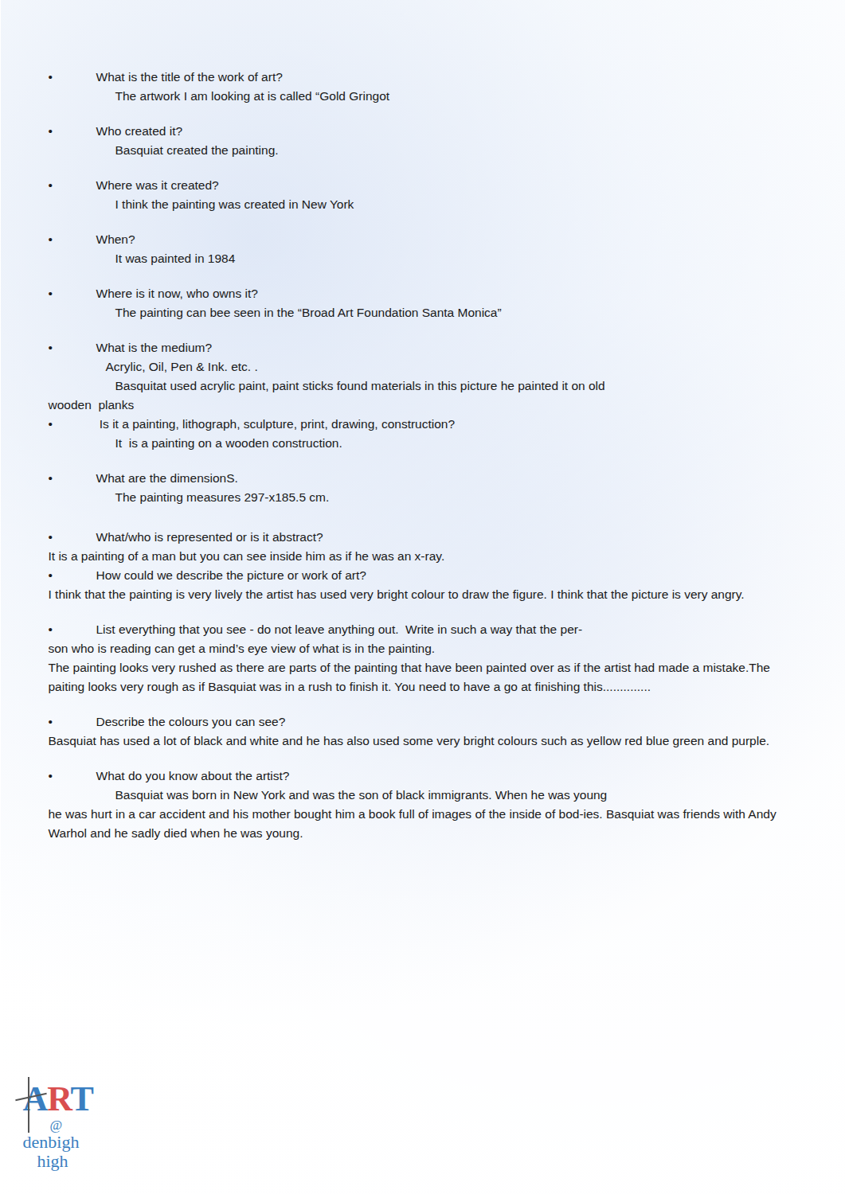•What is the title of the work of art?
The artwork I am looking at is called “Gold Gringot
•Who created it?
Basquiat created the painting.
•Where was it created?
I think the painting was created in New York
•When?
It was painted in 1984
•Where is it now, who owns it?
The painting can bee seen in the “Broad Art Foundation Santa Monica”
•What is the medium?
Acrylic, Oil, Pen & Ink. etc. .
Basquitat used acrylic paint, paint sticks found materials in this picture he painted it on old
wooden planks
• Is it a painting, lithograph, sculpture, print, drawing, construction?
It is a painting on a wooden construction.
•What are the dimensionS.
The painting measures 297-x185.5 cm.
•What/who is represented or is it abstract?
It is a painting of a man but you can see inside him as if he was an x-ray.
•How could we describe the picture or work of art?
I think that the painting is very lively the artist has used very bright colour to draw the figure. I think that the picture is very angry.
•List everything that you see - do not leave anything out. Write in such a way that the per-
son who is reading can get a mind’s eye view of what is in the painting.
The painting looks very rushed as there are parts of the painting that have been painted over as if the artist had made a mistake.The paiting looks very rough as if Basquiat was in a rush to finish it. You need to have a go at finishing this..............
•Describe the colours you can see?
Basquiat has used a lot of black and white and he has also used some very bright colours such as yellow red blue green and purple.
•What do you know about the artist?
Basquiat was born in New York and was the son of black immigrants. When he was young
he was hurt in a car accident and his mother bought him a book full of images of the inside of bod-ies. Basquiat was friends with Andy Warhol and he sadly died when he was young.
ART
@
denbigh
high